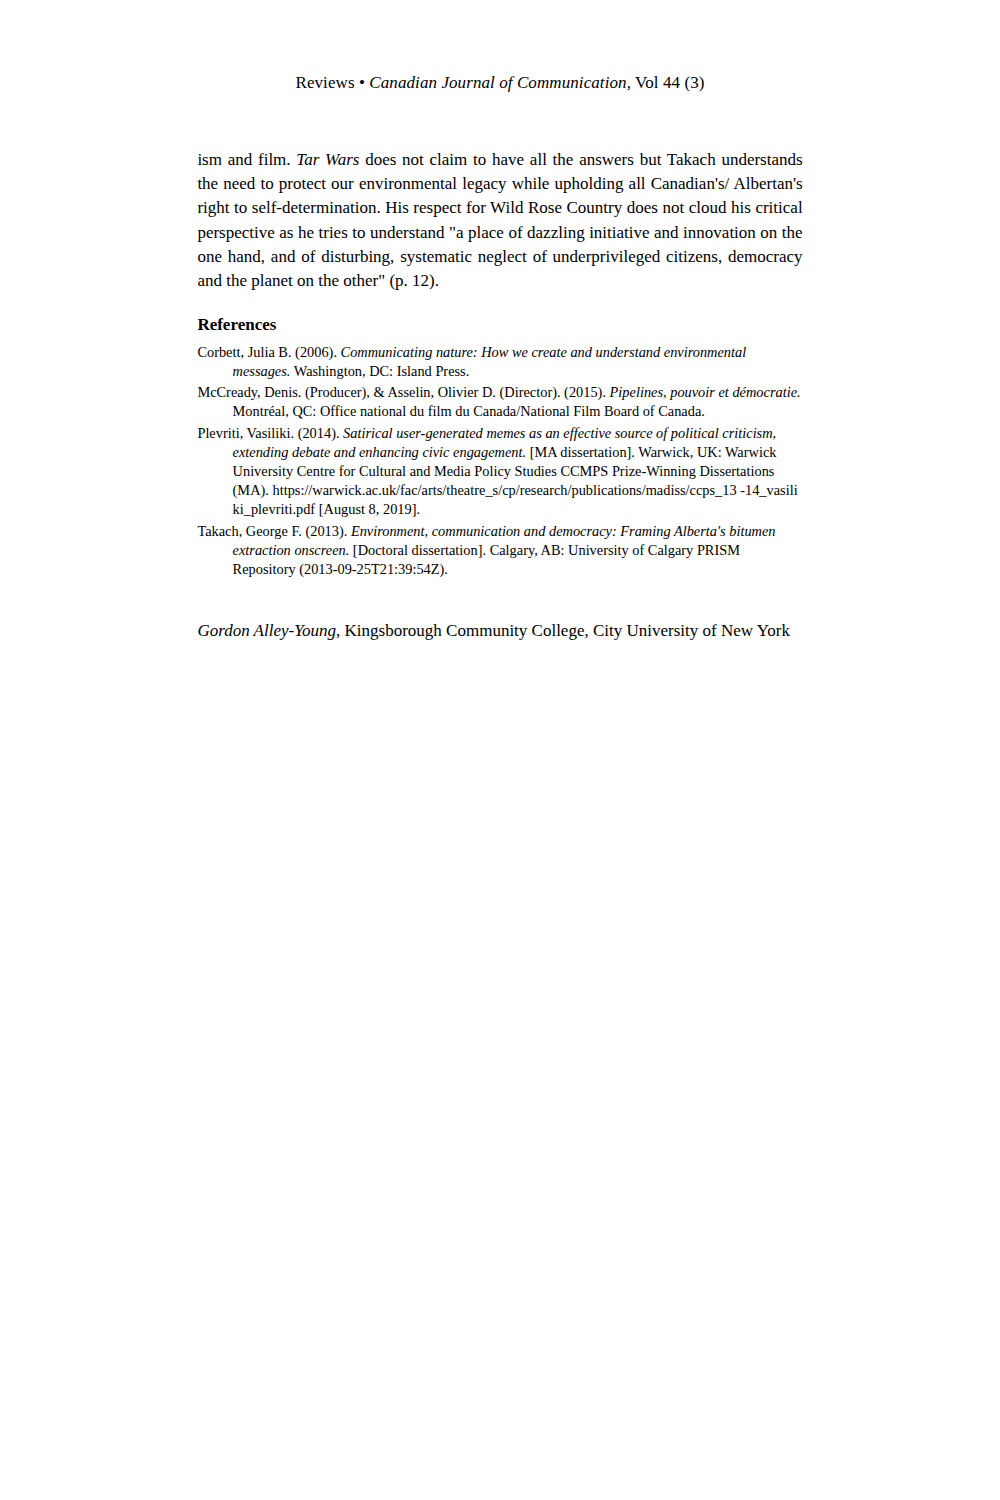Reviews • Canadian Journal of Communication, Vol 44 (3)
ism and film. Tar Wars does not claim to have all the answers but Takach understands the need to protect our environmental legacy while upholding all Canadian's/ Albertan's right to self-determination. His respect for Wild Rose Country does not cloud his critical perspective as he tries to understand "a place of dazzling initiative and innovation on the one hand, and of disturbing, systematic neglect of underprivileged citizens, democracy and the planet on the other" (p. 12).
References
Corbett, Julia B. (2006). Communicating nature: How we create and understand environmental messages. Washington, DC: Island Press.
McCready, Denis. (Producer), & Asselin, Olivier D. (Director). (2015). Pipelines, pouvoir et démocratie. Montréal, QC: Office national du film du Canada/National Film Board of Canada.
Plevriti, Vasiliki. (2014). Satirical user-generated memes as an effective source of political criticism, extending debate and enhancing civic engagement. [MA dissertation]. Warwick, UK: Warwick University Centre for Cultural and Media Policy Studies CCMPS Prize-Winning Dissertations (MA). https://warwick.ac.uk/fac/arts/theatre_s/cp/research/publications/madiss/ccps_13 -14_vasiliki_plevriti.pdf [August 8, 2019].
Takach, George F. (2013). Environment, communication and democracy: Framing Alberta's bitumen extraction onscreen. [Doctoral dissertation]. Calgary, AB: University of Calgary PRISM Repository (2013-09-25T21:39:54Z).
Gordon Alley-Young, Kingsborough Community College, City University of New York